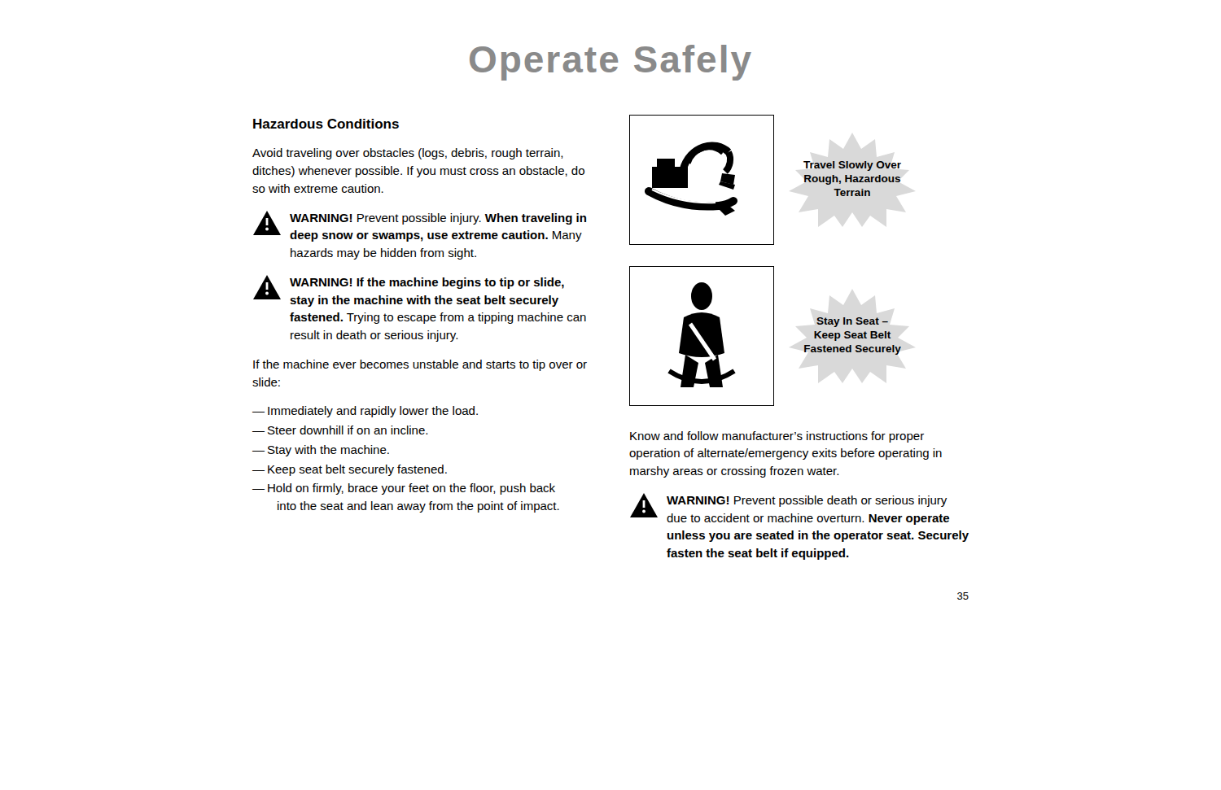Operate Safely
Hazardous Conditions
Avoid traveling over obstacles (logs, debris, rough terrain, ditches) whenever possible. If you must cross an obstacle, do so with extreme caution.
WARNING! Prevent possible injury. When traveling in deep snow or swamps, use extreme caution. Many hazards may be hidden from sight.
WARNING! If the machine begins to tip or slide, stay in the machine with the seat belt securely fastened. Trying to escape from a tipping machine can result in death or serious injury.
If the machine ever becomes unstable and starts to tip over or slide:
Immediately and rapidly lower the load.
Steer downhill if on an incline.
Stay with the machine.
Keep seat belt securely fastened.
Hold on firmly, brace your feet on the floor, push backinto the seat and lean away from the point of impact.
Travel Slowly Over
Rough, Hazardous
Terrain
Stay In Seat –
Keep Seat Belt
Fastened Securely
Know and follow manufacturer’s instructions for proper operation of alternate/emergency exits before operating in marshy areas or crossing frozen water.
WARNING! Prevent possible death or serious injury due to accident or machine overturn. Never operate unless you are seated in the operator seat. Securely fasten the seat belt if equipped.
35